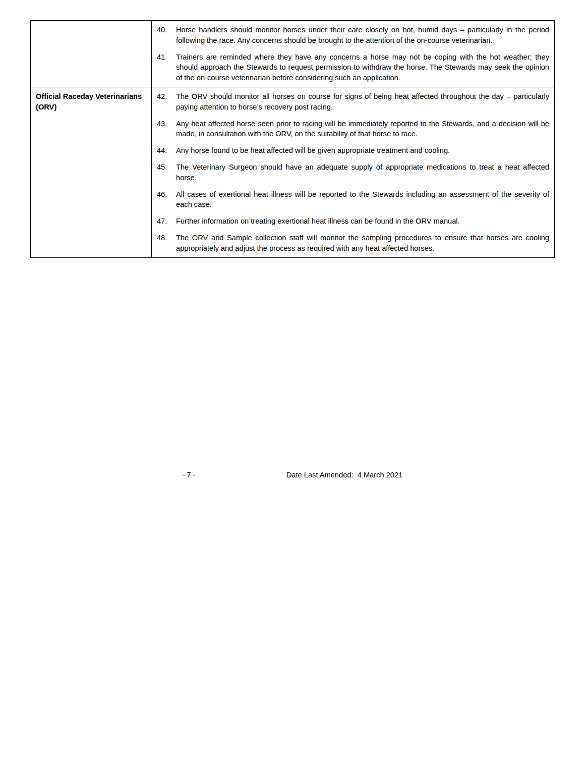| | 40. Horse handlers should monitor horses under their care closely on hot, humid days – particularly in the period following the race. Any concerns should be brought to the attention of the on-course veterinarian. 41. Trainers are reminded where they have any concerns a horse may not be coping with the hot weather; they should approach the Stewards to request permission to withdraw the horse. The Stewards may seek the opinion of the on-course veterinarian before considering such an application. |
| Official Raceday Veterinarians (ORV) | 42. The ORV should monitor all horses on course for signs of being heat affected throughout the day – particularly paying attention to horse’s recovery post racing. 43. Any heat affected horse seen prior to racing will be immediately reported to the Stewards, and a decision will be made, in consultation with the ORV, on the suitability of that horse to race. 44. Any horse found to be heat affected will be given appropriate treatment and cooling. 45. The Veterinary Surgeon should have an adequate supply of appropriate medications to treat a heat affected horse. 46. All cases of exertional heat illness will be reported to the Stewards including an assessment of the severity of each case. 47. Further information on treating exertional heat illness can be found in the ORV manual. 48. The ORV and Sample collection staff will monitor the sampling procedures to ensure that horses are cooling appropriately and adjust the process as required with any heat affected horses. |
- 7 - Date Last Amended: 4 March 2021